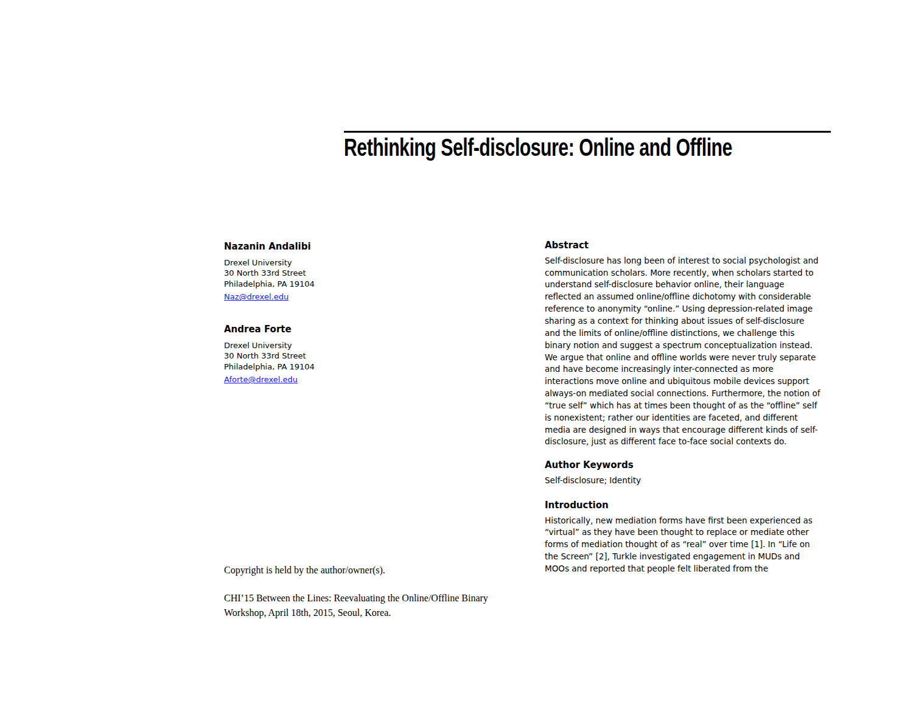Rethinking Self-disclosure: Online and Offline
Nazanin Andalibi
Drexel University
30 North 33rd Street
Philadelphia, PA 19104
Naz@drexel.edu
Andrea Forte
Drexel University
30 North 33rd Street
Philadelphia, PA 19104
Aforte@drexel.edu
Copyright is held by the author/owner(s).
CHI’15 Between the Lines: Reevaluating the Online/Offline Binary Workshop, April 18th, 2015, Seoul, Korea.
Abstract
Self-disclosure has long been of interest to social psychologist and communication scholars. More recently, when scholars started to understand self-disclosure behavior online, their language reflected an assumed online/offline dichotomy with considerable reference to anonymity “online.” Using depression-related image sharing as a context for thinking about issues of self-disclosure and the limits of online/offline distinctions, we challenge this binary notion and suggest a spectrum conceptualization instead. We argue that online and offline worlds were never truly separate and have become increasingly inter-connected as more interactions move online and ubiquitous mobile devices support always-on mediated social connections. Furthermore, the notion of “true self” which has at times been thought of as the “offline” self is nonexistent; rather our identities are faceted, and different media are designed in ways that encourage different kinds of self-disclosure, just as different face to-face social contexts do.
Author Keywords
Self-disclosure; Identity
Introduction
Historically, new mediation forms have first been experienced as “virtual” as they have been thought to replace or mediate other forms of mediation thought of as “real” over time [1]. In “Life on the Screen” [2], Turkle investigated engagement in MUDs and MOOs and reported that people felt liberated from the